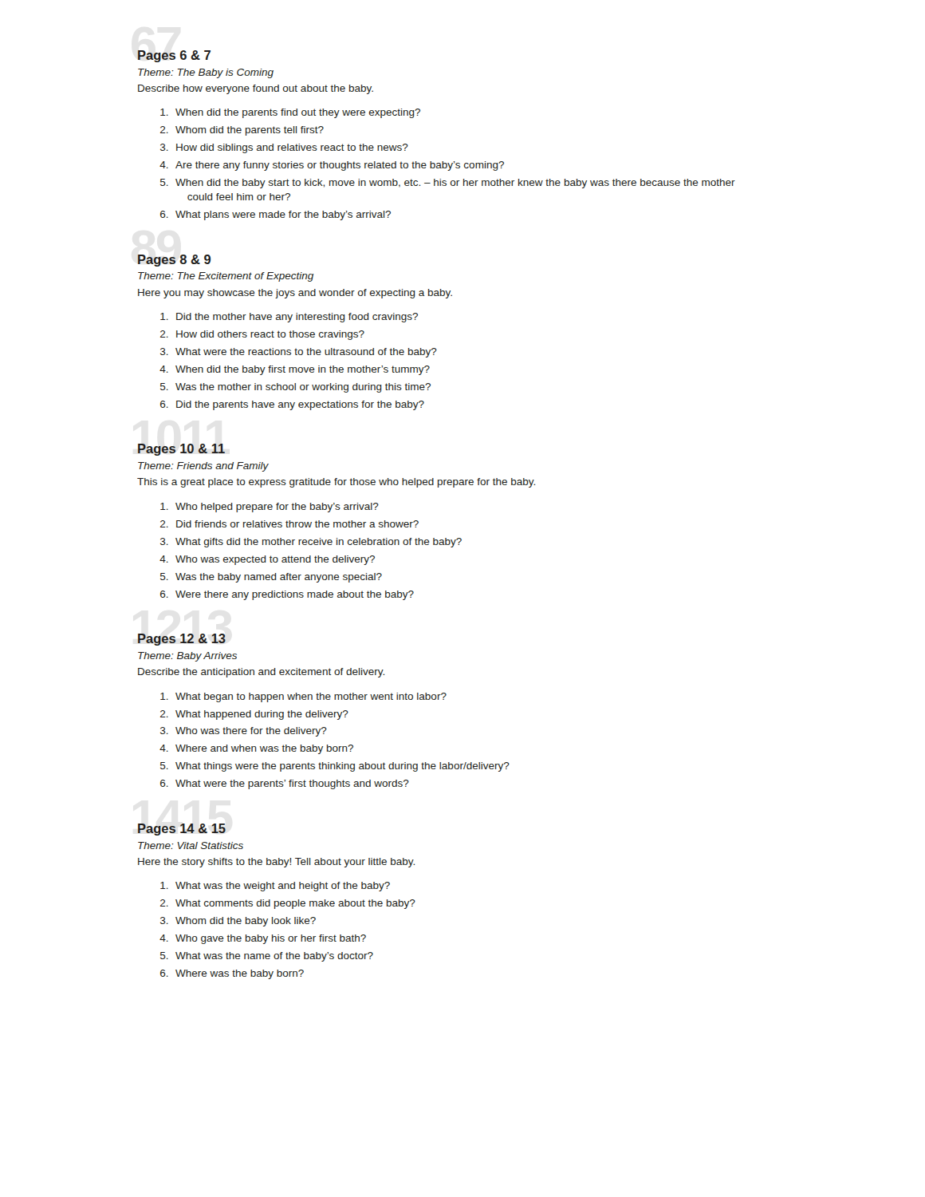67
Pages 6 & 7
Theme: The Baby is Coming
Describe how everyone found out about the baby.
When did the parents find out they were expecting?
Whom did the parents tell first?
How did siblings and relatives react to the news?
Are there any funny stories or thoughts related to the baby’s coming?
When did the baby start to kick, move in womb, etc. – his or her mother knew the baby was there because the mother could feel him or her?
What plans were made for the baby’s arrival?
89
Pages 8 & 9
Theme: The Excitement of Expecting
Here you may showcase the joys and wonder of expecting a baby.
Did the mother have any interesting food cravings?
How did others react to those cravings?
What were the reactions to the ultrasound of the baby?
When did the baby first move in the mother’s tummy?
Was the mother in school or working during this time?
Did the parents have any expectations for the baby?
1011
Pages 10 & 11
Theme: Friends and Family
This is a great place to express gratitude for those who helped prepare for the baby.
Who helped prepare for the baby’s arrival?
Did friends or relatives throw the mother a shower?
What gifts did the mother receive in celebration of the baby?
Who was expected to attend the delivery?
Was the baby named after anyone special?
Were there any predictions made about the baby?
1213
Pages 12 & 13
Theme: Baby Arrives
Describe the anticipation and excitement of delivery.
What began to happen when the mother went into labor?
What happened during the delivery?
Who was there for the delivery?
Where and when was the baby born?
What things were the parents thinking about during the labor/delivery?
What were the parents’ first thoughts and words?
1415
Pages 14 & 15
Theme: Vital Statistics
Here the story shifts to the baby! Tell about your little baby.
What was the weight and height of the baby?
What comments did people make about the baby?
Whom did the baby look like?
Who gave the baby his or her first bath?
What was the name of the baby’s doctor?
Where was the baby born?